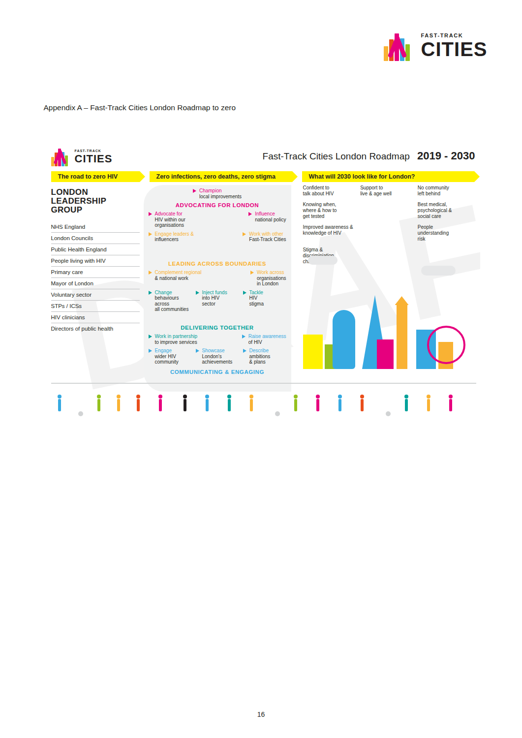FAST-TRACK
CITIES
Appendix A – Fast-Track Cities London Roadmap to zero
DRAFT
FAST-TRACK
CITIES
Fast-Track Cities London Roadmap 2019 - 2030
The road to zero HIV
Zero infections, zero deaths, zero stigma
What will 2030 look like for London?
LONDON
LEADERSHIP
GROUP
NHS England
London Councils
Public Health England
People living with HIV
Primary care
Mayor of London
Voluntary sector
STPs / ICSs
HIV clinicians
Directors of public health
Championlocal improvements
ADVOCATING FOR LONDON
Advocate forHIV within our
organisations
Influencenational policy
Engage leaders &influencers
Work with otherFast-Track Cities
LEADING ACROSS BOUNDARIES
Complement regional& national work
Work acrossorganisations
in London
Changebehaviours across
all communities
Inject fundsinto HIV
sector
TackleHIV
stigma
DELIVERING TOGETHER
Work in partnershipto improve services
Raise awarenessof HIV
Engagewider HIV
community
ShowcaseLondon's
achievements
Describeambitions
& plans
COMMUNICATING & ENGAGING
Confident to
talk about HIV
Support to
live & age well
No community
left behind
Knowing when,
where & how to
get tested
Best medical,
psychological &
social care
Improved awareness &
knowledge of HIV
People
understanding
risk
Stigma &
discriminiation
challenged
16